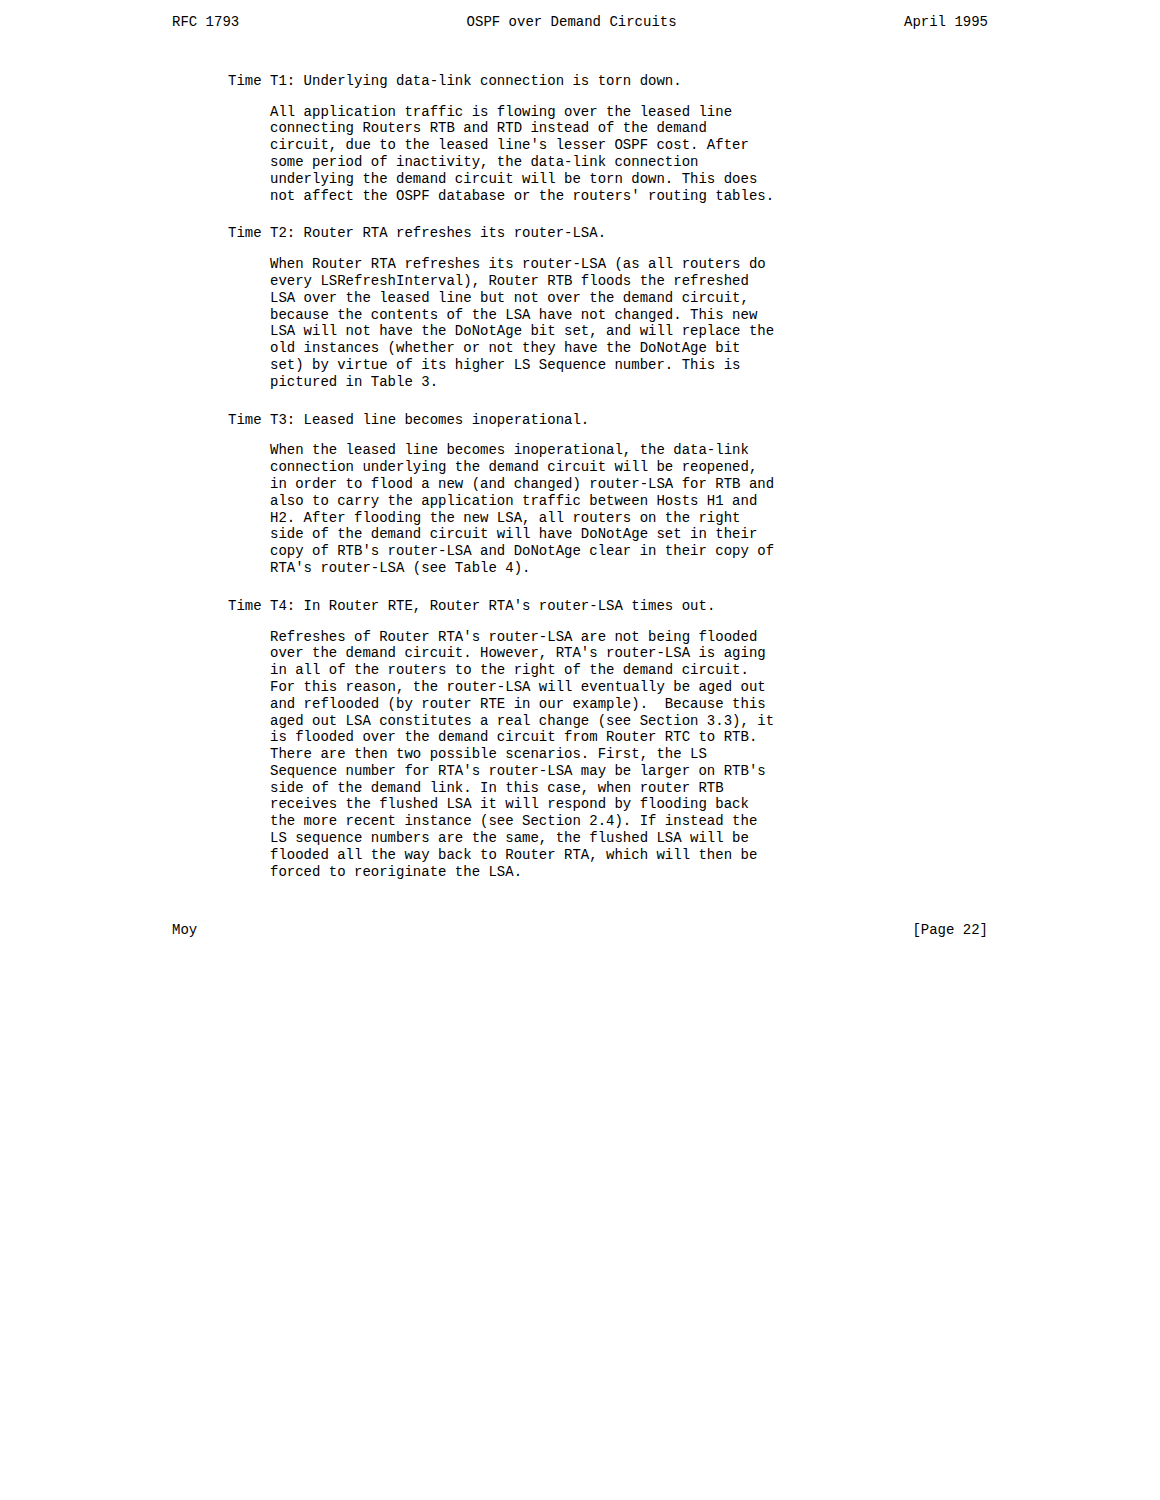RFC 1793 OSPF over Demand Circuits April 1995
Time T1: Underlying data-link connection is torn down.
All application traffic is flowing over the leased line
connecting Routers RTB and RTD instead of the demand
circuit, due to the leased line's lesser OSPF cost. After
some period of inactivity, the data-link connection
underlying the demand circuit will be torn down. This does
not affect the OSPF database or the routers' routing tables.
Time T2: Router RTA refreshes its router-LSA.
When Router RTA refreshes its router-LSA (as all routers do
every LSRefreshInterval), Router RTB floods the refreshed
LSA over the leased line but not over the demand circuit,
because the contents of the LSA have not changed. This new
LSA will not have the DoNotAge bit set, and will replace the
old instances (whether or not they have the DoNotAge bit
set) by virtue of its higher LS Sequence number. This is
pictured in Table 3.
Time T3: Leased line becomes inoperational.
When the leased line becomes inoperational, the data-link
connection underlying the demand circuit will be reopened,
in order to flood a new (and changed) router-LSA for RTB and
also to carry the application traffic between Hosts H1 and
H2. After flooding the new LSA, all routers on the right
side of the demand circuit will have DoNotAge set in their
copy of RTB's router-LSA and DoNotAge clear in their copy of
RTA's router-LSA (see Table 4).
Time T4: In Router RTE, Router RTA's router-LSA times out.
Refreshes of Router RTA's router-LSA are not being flooded
over the demand circuit. However, RTA's router-LSA is aging
in all of the routers to the right of the demand circuit.
For this reason, the router-LSA will eventually be aged out
and reflooded (by router RTE in our example). Because this
aged out LSA constitutes a real change (see Section 3.3), it
is flooded over the demand circuit from Router RTC to RTB.
There are then two possible scenarios. First, the LS
Sequence number for RTA's router-LSA may be larger on RTB's
side of the demand link. In this case, when router RTB
receives the flushed LSA it will respond by flooding back
the more recent instance (see Section 2.4). If instead the
LS sequence numbers are the same, the flushed LSA will be
flooded all the way back to Router RTA, which will then be
forced to reoriginate the LSA.
Moy [Page 22]